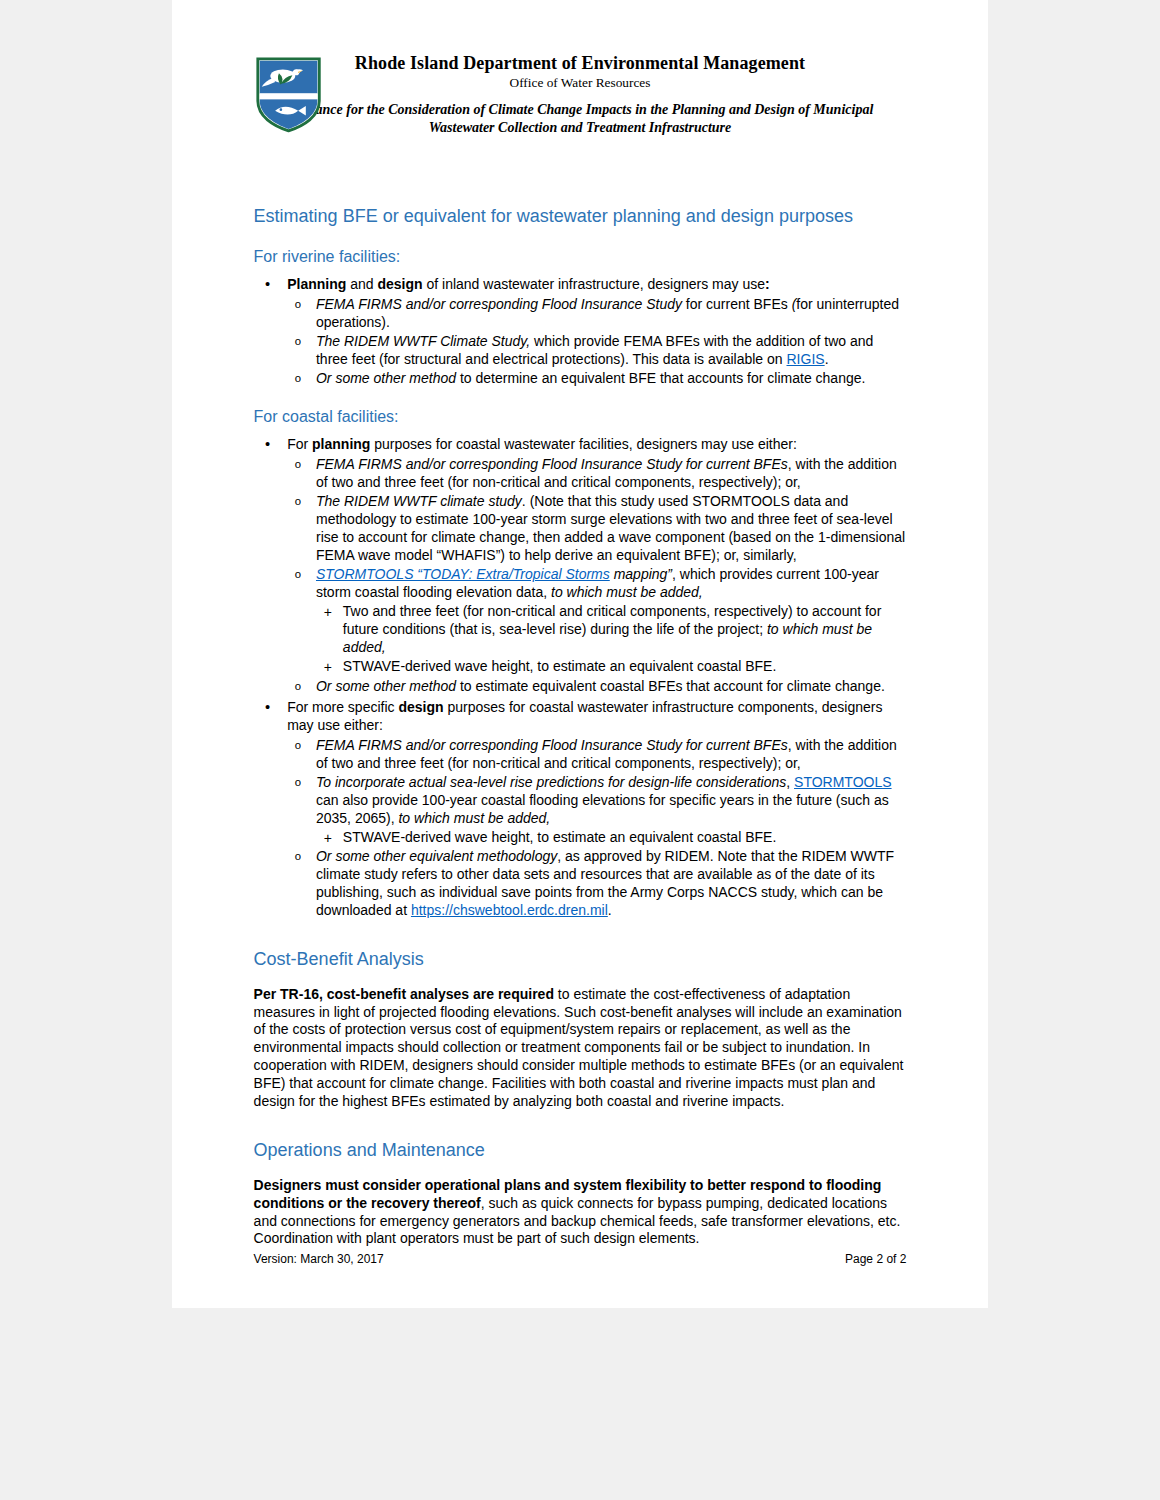Rhode Island Department of Environmental Management
Office of Water Resources
Guidance for the Consideration of Climate Change Impacts in the Planning and Design of Municipal Wastewater Collection and Treatment Infrastructure
Estimating BFE or equivalent for wastewater planning and design purposes
For riverine facilities:
Planning and design of inland wastewater infrastructure, designers may use:
FEMA FIRMS and/or corresponding Flood Insurance Study for current BFEs (for uninterrupted operations).
The RIDEM WWTF Climate Study, which provide FEMA BFEs with the addition of two and three feet (for structural and electrical protections). This data is available on RIGIS.
Or some other method to determine an equivalent BFE that accounts for climate change.
For coastal facilities:
For planning purposes for coastal wastewater facilities, designers may use either:
FEMA FIRMS and/or corresponding Flood Insurance Study for current BFEs, with the addition of two and three feet (for non-critical and critical components, respectively); or,
The RIDEM WWTF climate study. (Note that this study used STORMTOOLS data and methodology to estimate 100-year storm surge elevations with two and three feet of sea-level rise to account for climate change, then added a wave component (based on the 1-dimensional FEMA wave model “WHAFIS”) to help derive an equivalent BFE); or, similarly,
STORMTOOLS “TODAY: Extra/Tropical Storms mapping”, which provides current 100-year storm coastal flooding elevation data, to which must be added,
Two and three feet (for non-critical and critical components, respectively) to account for future conditions (that is, sea-level rise) during the life of the project; to which must be added,
STWAVE-derived wave height, to estimate an equivalent coastal BFE.
Or some other method to estimate equivalent coastal BFEs that account for climate change.
For more specific design purposes for coastal wastewater infrastructure components, designers may use either:
FEMA FIRMS and/or corresponding Flood Insurance Study for current BFEs, with the addition of two and three feet (for non-critical and critical components, respectively); or,
To incorporate actual sea-level rise predictions for design-life considerations, STORMTOOLS can also provide 100-year coastal flooding elevations for specific years in the future (such as 2035, 2065), to which must be added,
STWAVE-derived wave height, to estimate an equivalent coastal BFE.
Or some other equivalent methodology, as approved by RIDEM. Note that the RIDEM WWTF climate study refers to other data sets and resources that are available as of the date of its publishing, such as individual save points from the Army Corps NACCS study, which can be downloaded at https://chswebtool.erdc.dren.mil.
Cost-Benefit Analysis
Per TR-16, cost-benefit analyses are required to estimate the cost-effectiveness of adaptation measures in light of projected flooding elevations. Such cost-benefit analyses will include an examination of the costs of protection versus cost of equipment/system repairs or replacement, as well as the environmental impacts should collection or treatment components fail or be subject to inundation. In cooperation with RIDEM, designers should consider multiple methods to estimate BFEs (or an equivalent BFE) that account for climate change. Facilities with both coastal and riverine impacts must plan and design for the highest BFEs estimated by analyzing both coastal and riverine impacts.
Operations and Maintenance
Designers must consider operational plans and system flexibility to better respond to flooding conditions or the recovery thereof, such as quick connects for bypass pumping, dedicated locations and connections for emergency generators and backup chemical feeds, safe transformer elevations, etc. Coordination with plant operators must be part of such design elements.
Version: March 30, 2017 Page 2 of 2